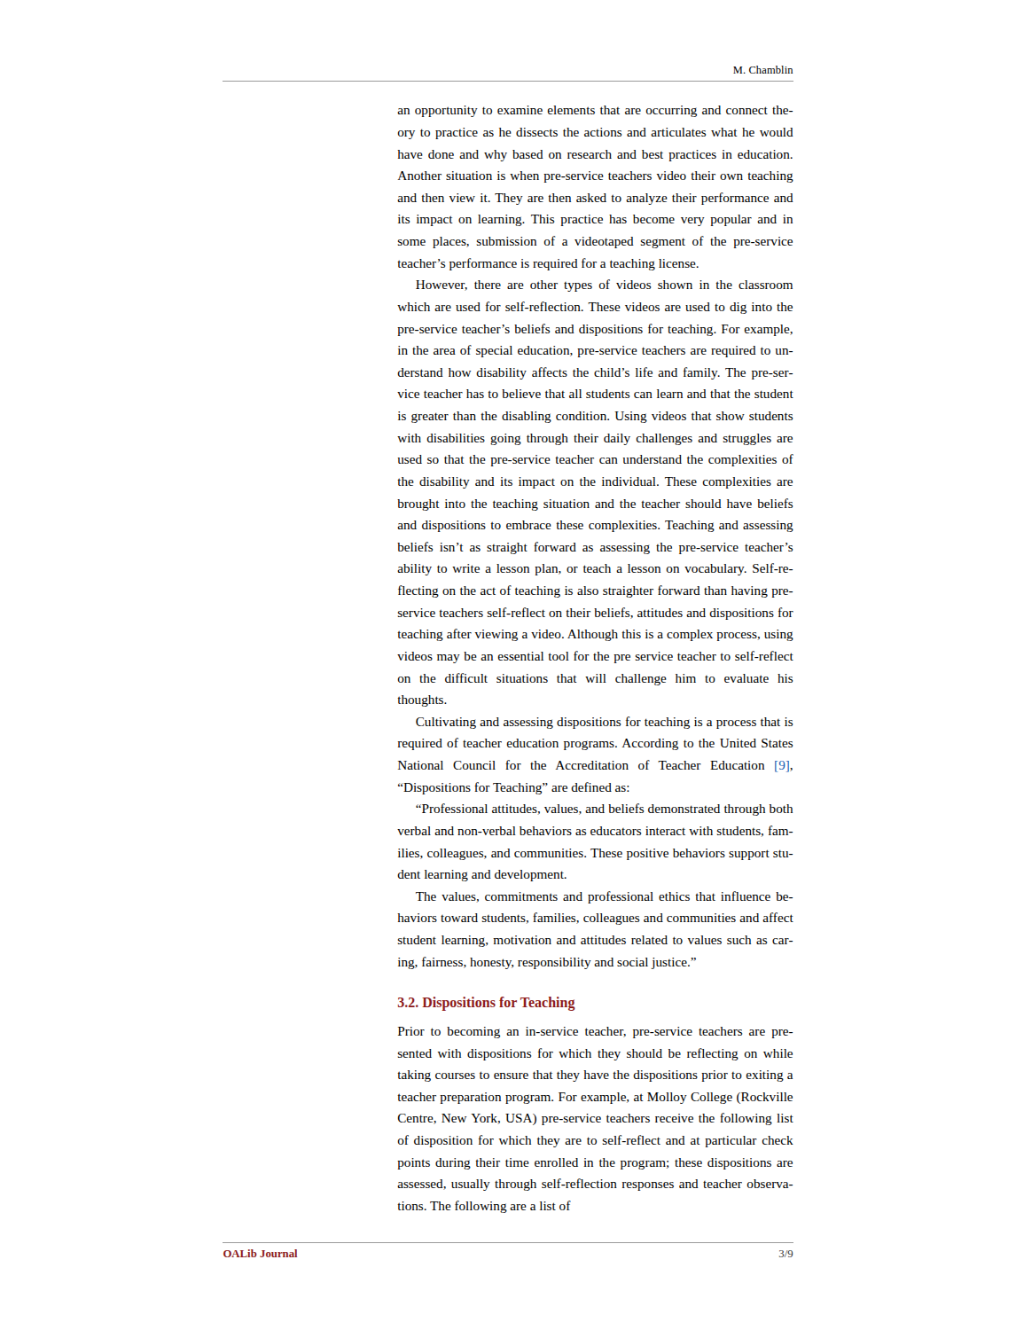M. Chamblin
an opportunity to examine elements that are occurring and connect theory to practice as he dissects the actions and articulates what he would have done and why based on research and best practices in education. Another situation is when pre-service teachers video their own teaching and then view it. They are then asked to analyze their performance and its impact on learning. This practice has become very popular and in some places, submission of a videotaped segment of the pre-service teacher’s performance is required for a teaching license.
However, there are other types of videos shown in the classroom which are used for self-reflection. These videos are used to dig into the pre-service teacher’s beliefs and dispositions for teaching. For example, in the area of special education, pre-service teachers are required to understand how disability affects the child’s life and family. The pre-service teacher has to believe that all students can learn and that the student is greater than the disabling condition. Using videos that show students with disabilities going through their daily challenges and struggles are used so that the pre-service teacher can understand the complexities of the disability and its impact on the individual. These complexities are brought into the teaching situation and the teacher should have beliefs and dispositions to embrace these complexities. Teaching and assessing beliefs isn’t as straight forward as assessing the pre-service teacher’s ability to write a lesson plan, or teach a lesson on vocabulary. Self-reflecting on the act of teaching is also straighter forward than having pre-service teachers self-reflect on their beliefs, attitudes and dispositions for teaching after viewing a video. Although this is a complex process, using videos may be an essential tool for the pre service teacher to self-reflect on the difficult situations that will challenge him to evaluate his thoughts.
Cultivating and assessing dispositions for teaching is a process that is required of teacher education programs. According to the United States National Council for the Accreditation of Teacher Education [9], “Dispositions for Teaching” are defined as:
“Professional attitudes, values, and beliefs demonstrated through both verbal and non-verbal behaviors as educators interact with students, families, colleagues, and communities. These positive behaviors support student learning and development.
The values, commitments and professional ethics that influence behaviors toward students, families, colleagues and communities and affect student learning, motivation and attitudes related to values such as caring, fairness, honesty, responsibility and social justice.”
3.2. Dispositions for Teaching
Prior to becoming an in-service teacher, pre-service teachers are presented with dispositions for which they should be reflecting on while taking courses to ensure that they have the dispositions prior to exiting a teacher preparation program. For example, at Molloy College (Rockville Centre, New York, USA) pre-service teachers receive the following list of disposition for which they are to self-reflect and at particular check points during their time enrolled in the program; these dispositions are assessed, usually through self-reflection responses and teacher observations. The following are a list of
OALib Journal 3/9